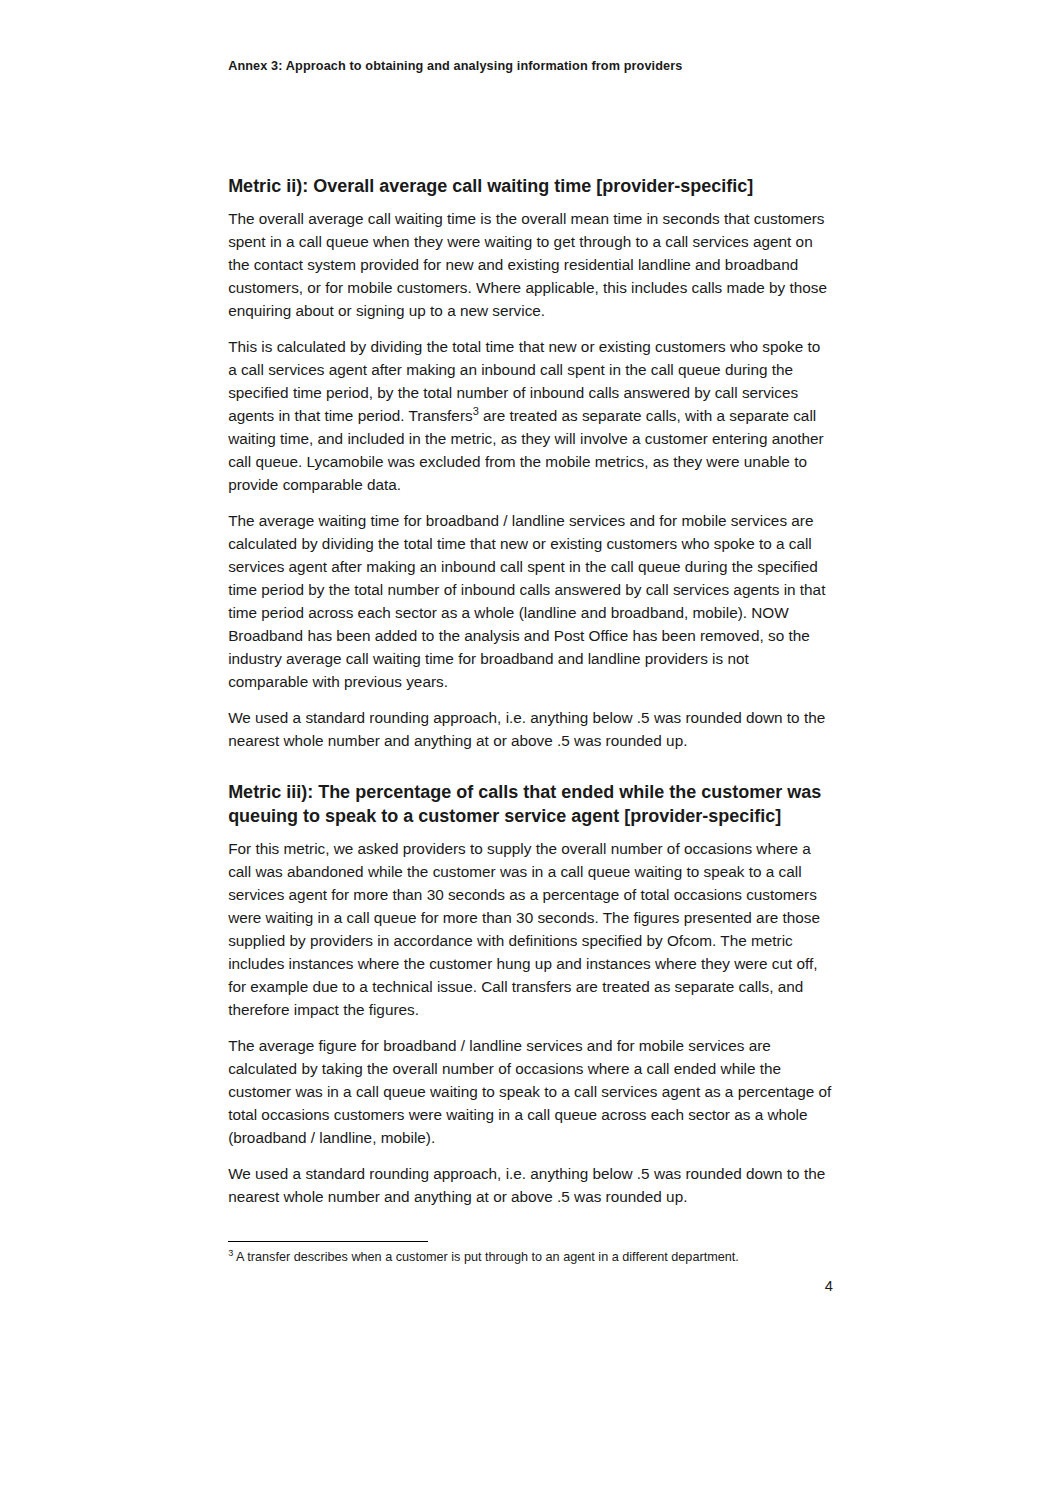Annex 3: Approach to obtaining and analysing information from providers
Metric ii): Overall average call waiting time [provider-specific]
The overall average call waiting time is the overall mean time in seconds that customers spent in a call queue when they were waiting to get through to a call services agent on the contact system provided for new and existing residential landline and broadband customers, or for mobile customers. Where applicable, this includes calls made by those enquiring about or signing up to a new service.
This is calculated by dividing the total time that new or existing customers who spoke to a call services agent after making an inbound call spent in the call queue during the specified time period, by the total number of inbound calls answered by call services agents in that time period. Transfers3 are treated as separate calls, with a separate call waiting time, and included in the metric, as they will involve a customer entering another call queue. Lycamobile was excluded from the mobile metrics, as they were unable to provide comparable data.
The average waiting time for broadband / landline services and for mobile services are calculated by dividing the total time that new or existing customers who spoke to a call services agent after making an inbound call spent in the call queue during the specified time period by the total number of inbound calls answered by call services agents in that time period across each sector as a whole (landline and broadband, mobile). NOW Broadband has been added to the analysis and Post Office has been removed, so the industry average call waiting time for broadband and landline providers is not comparable with previous years.
We used a standard rounding approach, i.e. anything below .5 was rounded down to the nearest whole number and anything at or above .5 was rounded up.
Metric iii): The percentage of calls that ended while the customer was queuing to speak to a customer service agent [provider-specific]
For this metric, we asked providers to supply the overall number of occasions where a call was abandoned while the customer was in a call queue waiting to speak to a call services agent for more than 30 seconds as a percentage of total occasions customers were waiting in a call queue for more than 30 seconds. The figures presented are those supplied by providers in accordance with definitions specified by Ofcom. The metric includes instances where the customer hung up and instances where they were cut off, for example due to a technical issue. Call transfers are treated as separate calls, and therefore impact the figures.
The average figure for broadband / landline services and for mobile services are calculated by taking the overall number of occasions where a call ended while the customer was in a call queue waiting to speak to a call services agent as a percentage of total occasions customers were waiting in a call queue across each sector as a whole (broadband / landline, mobile).
We used a standard rounding approach, i.e. anything below .5 was rounded down to the nearest whole number and anything at or above .5 was rounded up.
3 A transfer describes when a customer is put through to an agent in a different department.
4